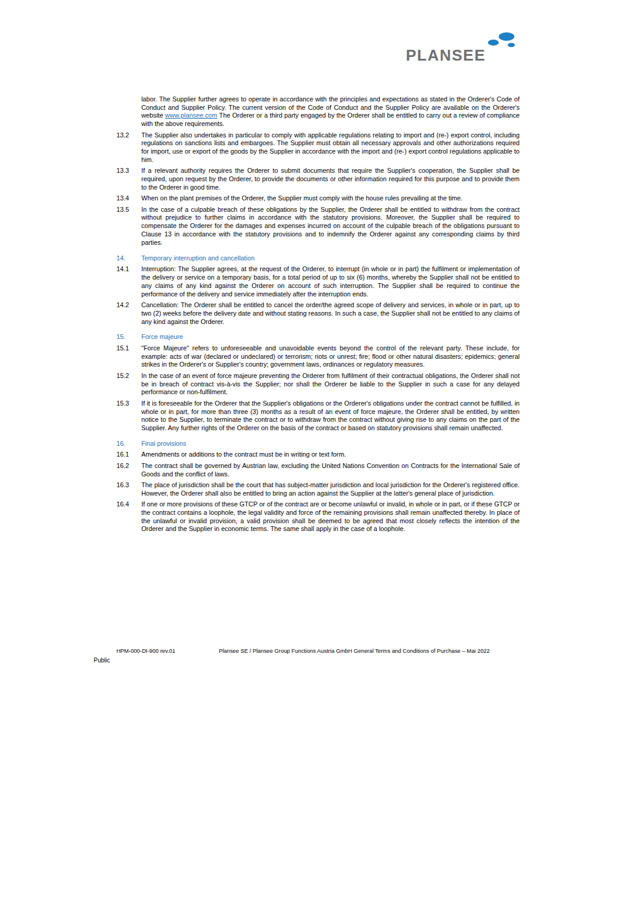PLANSEE
labor. The Supplier further agrees to operate in accordance with the principles and expectations as stated in the Orderer's Code of Conduct and Supplier Policy. The current version of the Code of Conduct and the Supplier Policy are available on the Orderer's website www.plansee.com The Orderer or a third party engaged by the Orderer shall be entitled to carry out a review of compliance with the above requirements.
13.2
The Supplier also undertakes in particular to comply with applicable regulations relating to import and (re-) export control, including regulations on sanctions lists and embargoes. The Supplier must obtain all necessary approvals and other authorizations required for import, use or export of the goods by the Supplier in accordance with the import and (re-) export control regulations applicable to him.
13.3
If a relevant authority requires the Orderer to submit documents that require the Supplier's cooperation, the Supplier shall be required, upon request by the Orderer, to provide the documents or other information required for this purpose and to provide them to the Orderer in good time.
13.4
When on the plant premises of the Orderer, the Supplier must comply with the house rules prevailing at the time.
13.5
In the case of a culpable breach of these obligations by the Supplier, the Orderer shall be entitled to withdraw from the contract without prejudice to further claims in accordance with the statutory provisions. Moreover, the Supplier shall be required to compensate the Orderer for the damages and expenses incurred on account of the culpable breach of the obligations pursuant to Clause 13 in accordance with the statutory provisions and to indemnify the Orderer against any corresponding claims by third parties.
14.
Temporary interruption and cancellation
14.1
Interruption: The Supplier agrees, at the request of the Orderer, to interrupt (in whole or in part) the fulfilment or implementation of the delivery or service on a temporary basis, for a total period of up to six (6) months, whereby the Supplier shall not be entitled to any claims of any kind against the Orderer on account of such interruption. The Supplier shall be required to continue the performance of the delivery and service immediately after the interruption ends.
14.2
Cancellation: The Orderer shall be entitled to cancel the order/the agreed scope of delivery and services, in whole or in part, up to two (2) weeks before the delivery date and without stating reasons. In such a case, the Supplier shall not be entitled to any claims of any kind against the Orderer.
15.
Force majeure
15.1
"Force Majeure" refers to unforeseeable and unavoidable events beyond the control of the relevant party. These include, for example: acts of war (declared or undeclared) or terrorism; riots or unrest; fire; flood or other natural disasters; epidemics; general strikes in the Orderer's or Supplier's country; government laws, ordinances or regulatory measures.
15.2
In the case of an event of force majeure preventing the Orderer from fulfilment of their contractual obligations, the Orderer shall not be in breach of contract vis-à-vis the Supplier; nor shall the Orderer be liable to the Supplier in such a case for any delayed performance or non-fulfilment.
15.3
If it is foreseeable for the Orderer that the Supplier's obligations or the Orderer's obligations under the contract cannot be fulfilled, in whole or in part, for more than three (3) months as a result of an event of force majeure, the Orderer shall be entitled, by written notice to the Supplier, to terminate the contract or to withdraw from the contract without giving rise to any claims on the part of the Supplier. Any further rights of the Orderer on the basis of the contract or based on statutory provisions shall remain unaffected.
16.
Final provisions
16.1
Amendments or additions to the contract must be in writing or text form.
16.2
The contract shall be governed by Austrian law, excluding the United Nations Convention on Contracts for the International Sale of Goods and the conflict of laws.
16.3
The place of jurisdiction shall be the court that has subject-matter jurisdiction and local jurisdiction for the Orderer's registered office. However, the Orderer shall also be entitled to bring an action against the Supplier at the latter's general place of jurisdiction.
16.4
If one or more provisions of these GTCP or of the contract are or become unlawful or invalid, in whole or in part, or if these GTCP or the contract contains a loophole, the legal validity and force of the remaining provisions shall remain unaffected thereby. In place of the unlawful or invalid provision, a valid provision shall be deemed to be agreed that most closely reflects the intention of the Orderer and the Supplier in economic terms. The same shall apply in the case of a loophole.
HPM-000-DI-900 rev.01
Plansee SE / Plansee Group Functions Austria GmbH General Terms and Conditions of Purchase – Mai 2022
Public